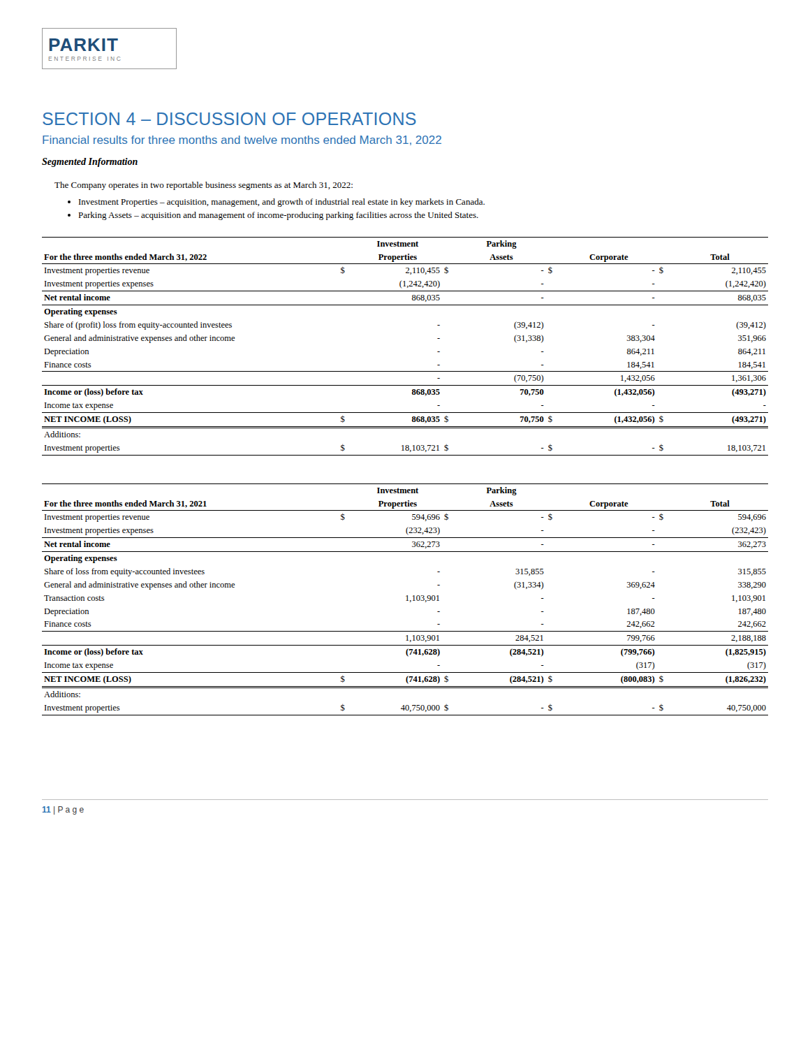PARKIT
ENTERPRISE INC
SECTION 4 – DISCUSSION OF OPERATIONS
Financial results for three months and twelve months ended March 31, 2022
Segmented Information
The Company operates in two reportable business segments as at March 31, 2022:
Investment Properties – acquisition, management, and growth of industrial real estate in key markets in Canada.
Parking Assets – acquisition and management of income-producing parking facilities across the United States.
| | | Investment | | Parking | | | | |
| For the three months ended March 31, 2022 | | Properties | | Assets | | Corporate | | Total |
| Investment properties revenue | $ | 2,110,455 | $ | - | $ | - | $ | 2,110,455 |
| Investment properties expenses | | (1,242,420) | | - | | - | | (1,242,420) |
| Net rental income | | 868,035 | | - | | - | | 868,035 |
| Operating expenses | | | | | | | | |
| Share of (profit) loss from equity-accounted investees | | - | | (39,412) | | - | | (39,412) |
| General and administrative expenses and other income | | - | | (31,338) | | 383,304 | | 351,966 |
| Depreciation | | - | | - | | 864,211 | | 864,211 |
| Finance costs | | - | | - | | 184,541 | | 184,541 |
| | | - | | (70,750) | | 1,432,056 | | 1,361,306 |
| Income or (loss) before tax | | 868,035 | | 70,750 | | (1,432,056) | | (493,271) |
| Income tax expense | | - | | - | | - | | - |
| NET INCOME (LOSS) | $ | 868,035 | $ | 70,750 | $ | (1,432,056) | $ | (493,271) |
| Additions: | | | | | | | | |
| Investment properties | $ | 18,103,721 | $ | - | $ | - | $ | 18,103,721 |
| | | Investment | | Parking | | | | |
| For the three months ended March 31, 2021 | | Properties | | Assets | | Corporate | | Total |
| Investment properties revenue | $ | 594,696 | $ | - | $ | - | $ | 594,696 |
| Investment properties expenses | | (232,423) | | - | | - | | (232,423) |
| Net rental income | | 362,273 | | - | | - | | 362,273 |
| Operating expenses | | | | | | | | |
| Share of loss from equity-accounted investees | | - | | 315,855 | | - | | 315,855 |
| General and administrative expenses and other income | | - | | (31,334) | | 369,624 | | 338,290 |
| Transaction costs | | 1,103,901 | | - | | - | | 1,103,901 |
| Depreciation | | - | | - | | 187,480 | | 187,480 |
| Finance costs | | - | | - | | 242,662 | | 242,662 |
| | | 1,103,901 | | 284,521 | | 799,766 | | 2,188,188 |
| Income or (loss) before tax | | (741,628) | | (284,521) | | (799,766) | | (1,825,915) |
| Income tax expense | | - | | - | | (317) | | (317) |
| NET INCOME (LOSS) | $ | (741,628) | $ | (284,521) | $ | (800,083) | $ | (1,826,232) |
| Additions: | | | | | | | | |
| Investment properties | $ | 40,750,000 | $ | - | $ | - | $ | 40,750,000 |
11 | P a g e